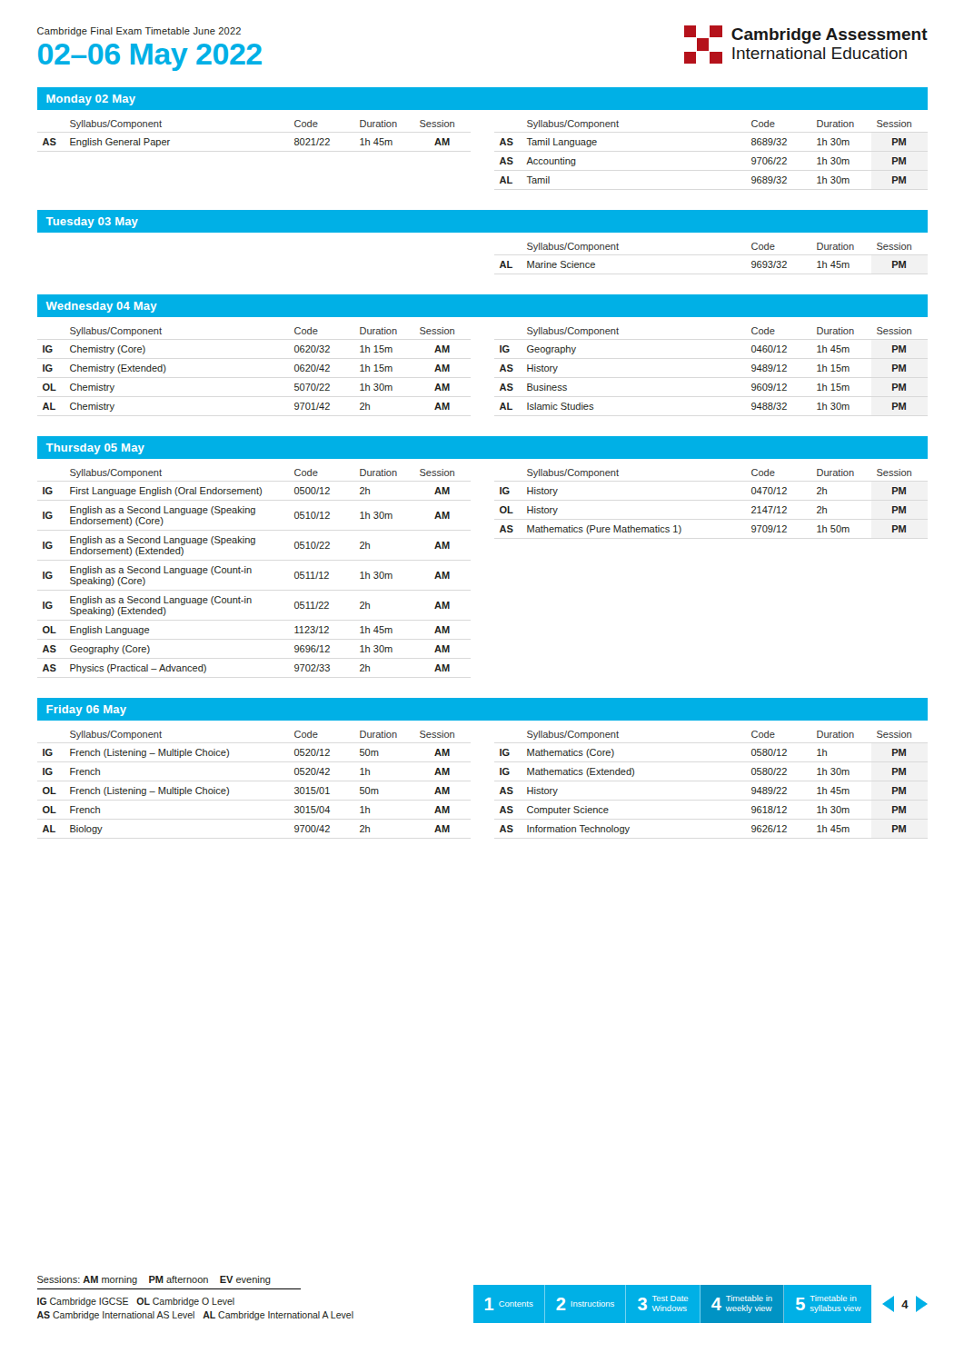Cambridge Final Exam Timetable June 2022
02–06 May 2022
Cambridge AssessmentInternational Education
Monday 02 May
| | Syllabus/Component | Code | Duration | Session |
| --- | --- | --- | --- | --- |
| AS | English General Paper | 8021/22 | 1h 45m | AM |
| | Syllabus/Component | Code | Duration | Session |
| --- | --- | --- | --- | --- |
| AS | Tamil Language | 8689/32 | 1h 30m | PM |
| AS | Accounting | 9706/22 | 1h 30m | PM |
| AL | Tamil | 9689/32 | 1h 30m | PM |
Tuesday 03 May
| | Syllabus/Component | Code | Duration | Session |
| --- | --- | --- | --- | --- |
| AL | Marine Science | 9693/32 | 1h 45m | PM |
Wednesday 04 May
| | Syllabus/Component | Code | Duration | Session |
| --- | --- | --- | --- | --- |
| IG | Chemistry (Core) | 0620/32 | 1h 15m | AM |
| IG | Chemistry (Extended) | 0620/42 | 1h 15m | AM |
| OL | Chemistry | 5070/22 | 1h 30m | AM |
| AL | Chemistry | 9701/42 | 2h | AM |
| | Syllabus/Component | Code | Duration | Session |
| --- | --- | --- | --- | --- |
| IG | Geography | 0460/12 | 1h 45m | PM |
| AS | History | 9489/12 | 1h 15m | PM |
| AS | Business | 9609/12 | 1h 15m | PM |
| AL | Islamic Studies | 9488/32 | 1h 30m | PM |
Thursday 05 May
| | Syllabus/Component | Code | Duration | Session |
| --- | --- | --- | --- | --- |
| IG | First Language English (Oral Endorsement) | 0500/12 | 2h | AM |
| IG | English as a Second Language (Speaking Endorsement) (Core) | 0510/12 | 1h 30m | AM |
| IG | English as a Second Language (Speaking Endorsement) (Extended) | 0510/22 | 2h | AM |
| IG | English as a Second Language (Count-in Speaking) (Core) | 0511/12 | 1h 30m | AM |
| IG | English as a Second Language (Count-in Speaking) (Extended) | 0511/22 | 2h | AM |
| OL | English Language | 1123/12 | 1h 45m | AM |
| AS | Geography (Core) | 9696/12 | 1h 30m | AM |
| AS | Physics (Practical – Advanced) | 9702/33 | 2h | AM |
| | Syllabus/Component | Code | Duration | Session |
| --- | --- | --- | --- | --- |
| IG | History | 0470/12 | 2h | PM |
| OL | History | 2147/12 | 2h | PM |
| AS | Mathematics (Pure Mathematics 1) | 9709/12 | 1h 50m | PM |
Friday 06 May
| | Syllabus/Component | Code | Duration | Session |
| --- | --- | --- | --- | --- |
| IG | French (Listening – Multiple Choice) | 0520/12 | 50m | AM |
| IG | French | 0520/42 | 1h | AM |
| OL | French (Listening – Multiple Choice) | 3015/01 | 50m | AM |
| OL | French | 3015/04 | 1h | AM |
| AL | Biology | 9700/42 | 2h | AM |
| | Syllabus/Component | Code | Duration | Session |
| --- | --- | --- | --- | --- |
| IG | Mathematics (Core) | 0580/12 | 1h | PM |
| IG | Mathematics (Extended) | 0580/22 | 1h 30m | PM |
| AS | History | 9489/22 | 1h 45m | PM |
| AS | Computer Science | 9618/12 | 1h 30m | PM |
| AS | Information Technology | 9626/12 | 1h 45m | PM |
Sessions: AM morning PM afternoon EV evening
IG Cambridge IGCSE OL Cambridge O Level
AS Cambridge International AS Level AL Cambridge International A Level
1 Contents
2 Instructions
3 Test Date
Windows
4 Timetable in
weekly view
5 Timetable in
syllabus view
4